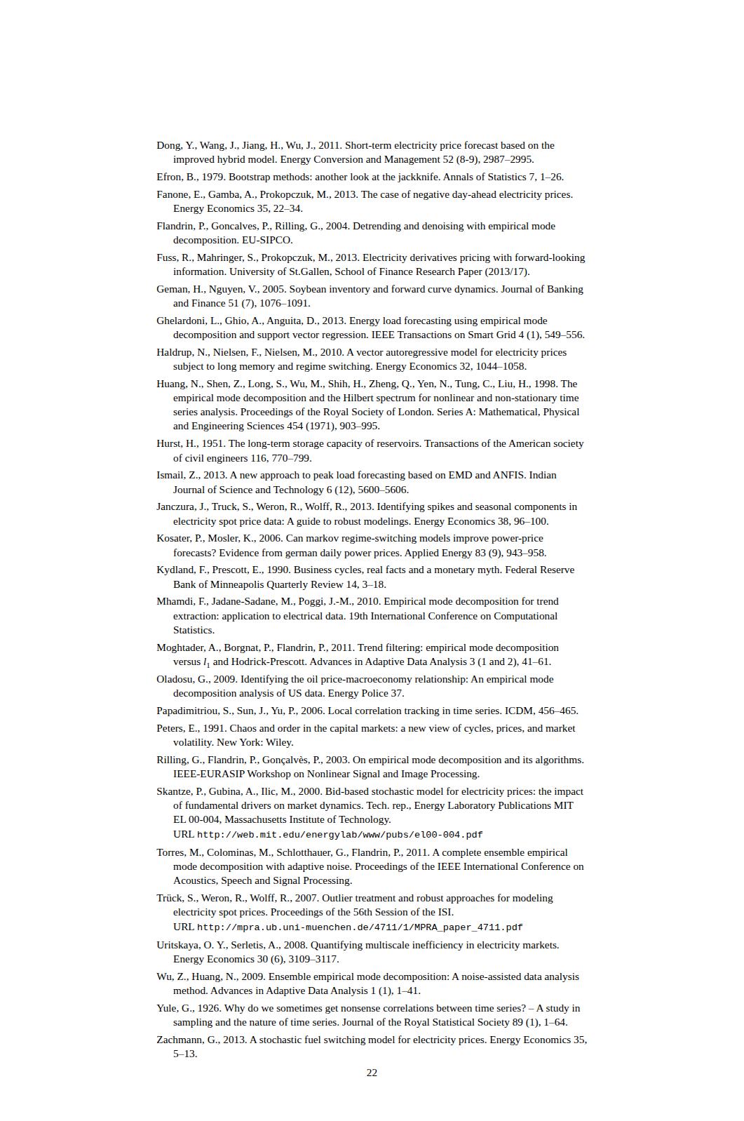Dong, Y., Wang, J., Jiang, H., Wu, J., 2011. Short-term electricity price forecast based on the improved hybrid model. Energy Conversion and Management 52 (8-9), 2987–2995.
Efron, B., 1979. Bootstrap methods: another look at the jackknife. Annals of Statistics 7, 1–26.
Fanone, E., Gamba, A., Prokopczuk, M., 2013. The case of negative day-ahead electricity prices. Energy Economics 35, 22–34.
Flandrin, P., Goncalves, P., Rilling, G., 2004. Detrending and denoising with empirical mode decomposition. EU-SIPCO.
Fuss, R., Mahringer, S., Prokopczuk, M., 2013. Electricity derivatives pricing with forward-looking information. University of St.Gallen, School of Finance Research Paper (2013/17).
Geman, H., Nguyen, V., 2005. Soybean inventory and forward curve dynamics. Journal of Banking and Finance 51 (7), 1076–1091.
Ghelardoni, L., Ghio, A., Anguita, D., 2013. Energy load forecasting using empirical mode decomposition and support vector regression. IEEE Transactions on Smart Grid 4 (1), 549–556.
Haldrup, N., Nielsen, F., Nielsen, M., 2010. A vector autoregressive model for electricity prices subject to long memory and regime switching. Energy Economics 32, 1044–1058.
Huang, N., Shen, Z., Long, S., Wu, M., Shih, H., Zheng, Q., Yen, N., Tung, C., Liu, H., 1998. The empirical mode decomposition and the Hilbert spectrum for nonlinear and non-stationary time series analysis. Proceedings of the Royal Society of London. Series A: Mathematical, Physical and Engineering Sciences 454 (1971), 903–995.
Hurst, H., 1951. The long-term storage capacity of reservoirs. Transactions of the American society of civil engineers 116, 770–799.
Ismail, Z., 2013. A new approach to peak load forecasting based on EMD and ANFIS. Indian Journal of Science and Technology 6 (12), 5600–5606.
Janczura, J., Truck, S., Weron, R., Wolff, R., 2013. Identifying spikes and seasonal components in electricity spot price data: A guide to robust modelings. Energy Economics 38, 96–100.
Kosater, P., Mosler, K., 2006. Can markov regime-switching models improve power-price forecasts? Evidence from german daily power prices. Applied Energy 83 (9), 943–958.
Kydland, F., Prescott, E., 1990. Business cycles, real facts and a monetary myth. Federal Reserve Bank of Minneapolis Quarterly Review 14, 3–18.
Mhamdi, F., Jadane-Sadane, M., Poggi, J.-M., 2010. Empirical mode decomposition for trend extraction: application to electrical data. 19th International Conference on Computational Statistics.
Moghtader, A., Borgnat, P., Flandrin, P., 2011. Trend filtering: empirical mode decomposition versus l1 and Hodrick-Prescott. Advances in Adaptive Data Analysis 3 (1 and 2), 41–61.
Oladosu, G., 2009. Identifying the oil price-macroeconomy relationship: An empirical mode decomposition analysis of US data. Energy Police 37.
Papadimitriou, S., Sun, J., Yu, P., 2006. Local correlation tracking in time series. ICDM, 456–465.
Peters, E., 1991. Chaos and order in the capital markets: a new view of cycles, prices, and market volatility. New York: Wiley.
Rilling, G., Flandrin, P., Gonçalvès, P., 2003. On empirical mode decomposition and its algorithms. IEEE-EURASIP Workshop on Nonlinear Signal and Image Processing.
Skantze, P., Gubina, A., Ilic, M., 2000. Bid-based stochastic model for electricity prices: the impact of fundamental drivers on market dynamics. Tech. rep., Energy Laboratory Publications MIT EL 00-004, Massachusetts Institute of Technology.URL http://web.mit.edu/energylab/www/pubs/el00-004.pdf
Torres, M., Colominas, M., Schlotthauer, G., Flandrin, P., 2011. A complete ensemble empirical mode decomposition with adaptive noise. Proceedings of the IEEE International Conference on Acoustics, Speech and Signal Processing.
Trück, S., Weron, R., Wolff, R., 2007. Outlier treatment and robust approaches for modeling electricity spot prices. Proceedings of the 56th Session of the ISI.URL http://mpra.ub.uni-muenchen.de/4711/1/MPRA_paper_4711.pdf
Uritskaya, O. Y., Serletis, A., 2008. Quantifying multiscale inefficiency in electricity markets. Energy Economics 30 (6), 3109–3117.
Wu, Z., Huang, N., 2009. Ensemble empirical mode decomposition: A noise-assisted data analysis method. Advances in Adaptive Data Analysis 1 (1), 1–41.
Yule, G., 1926. Why do we sometimes get nonsense correlations between time series? – A study in sampling and the nature of time series. Journal of the Royal Statistical Society 89 (1), 1–64.
Zachmann, G., 2013. A stochastic fuel switching model for electricity prices. Energy Economics 35, 5–13.
22